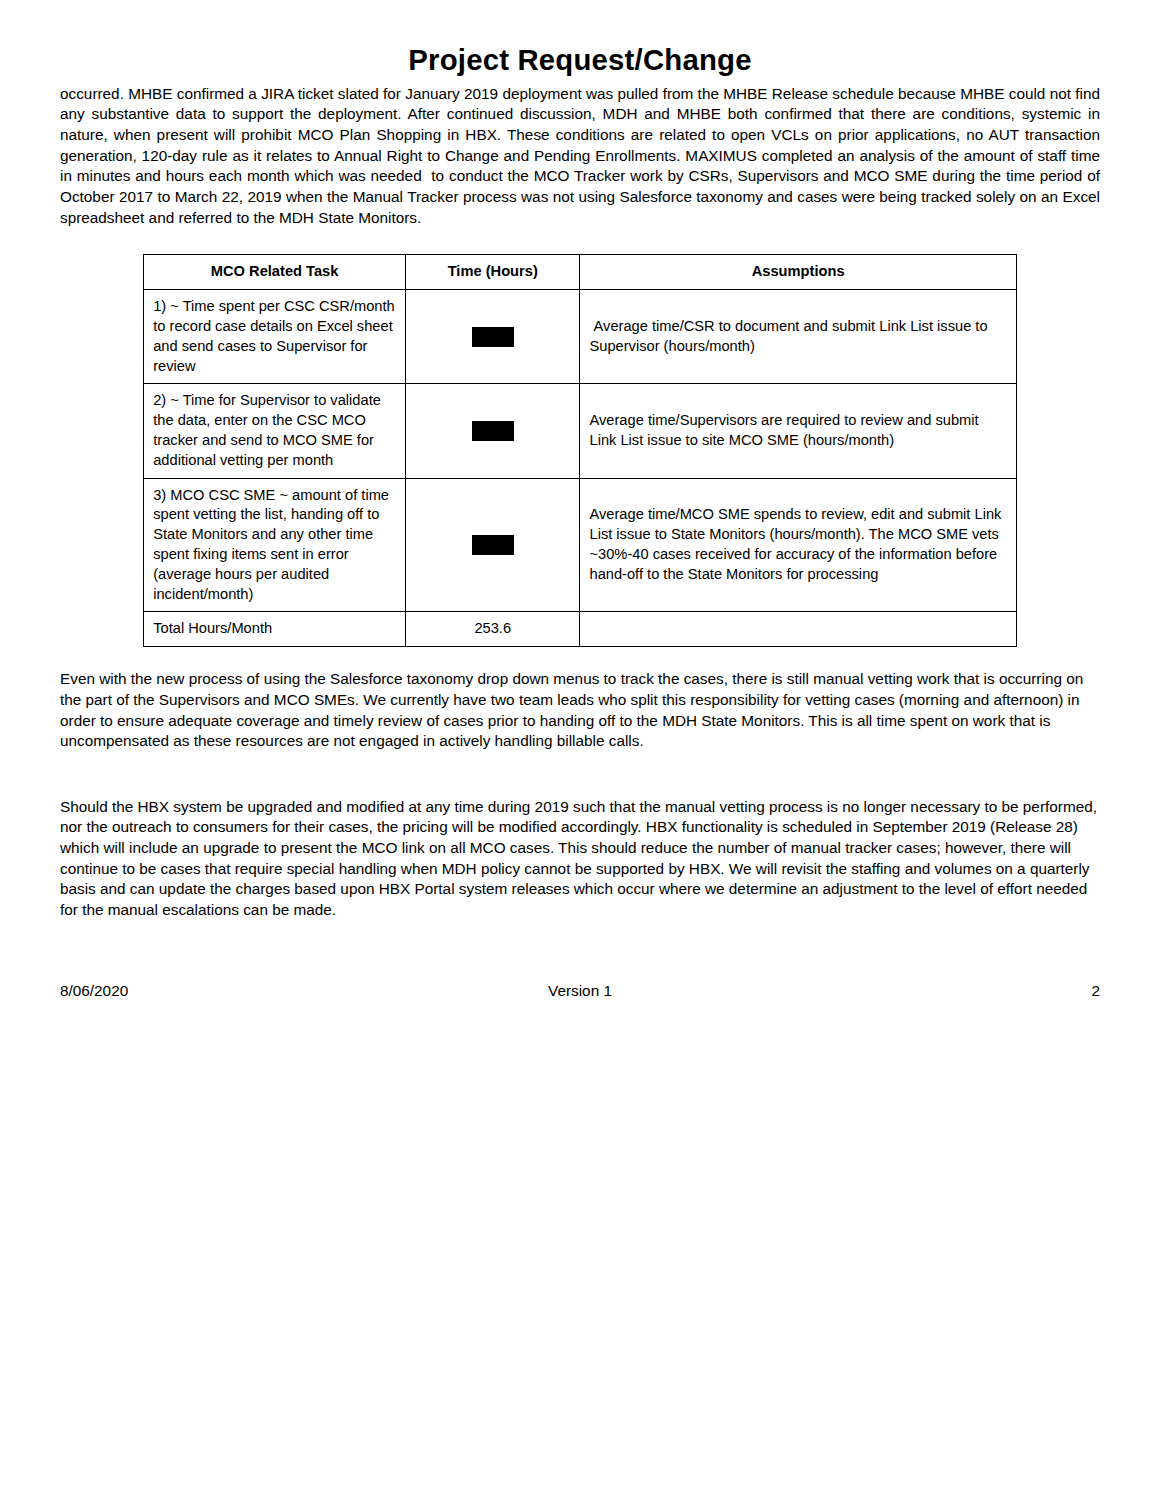Project Request/Change
occurred. MHBE confirmed a JIRA ticket slated for January 2019 deployment was pulled from the MHBE Release schedule because MHBE could not find any substantive data to support the deployment. After continued discussion, MDH and MHBE both confirmed that there are conditions, systemic in nature, when present will prohibit MCO Plan Shopping in HBX. These conditions are related to open VCLs on prior applications, no AUT transaction generation, 120-day rule as it relates to Annual Right to Change and Pending Enrollments. MAXIMUS completed an analysis of the amount of staff time in minutes and hours each month which was needed to conduct the MCO Tracker work by CSRs, Supervisors and MCO SME during the time period of October 2017 to March 22, 2019 when the Manual Tracker process was not using Salesforce taxonomy and cases were being tracked solely on an Excel spreadsheet and referred to the MDH State Monitors.
| MCO Related Task | Time (Hours) | Assumptions |
| --- | --- | --- |
| 1) ~ Time spent per CSC CSR/month to record case details on Excel sheet and send cases to Supervisor for review | | Average time/CSR to document and submit Link List issue to Supervisor (hours/month) |
| 2) ~ Time for Supervisor to validate the data, enter on the CSC MCO tracker and send to MCO SME for additional vetting per month | | Average time/Supervisors are required to review and submit Link List issue to site MCO SME (hours/month) |
| 3) MCO CSC SME ~ amount of time spent vetting the list, handing off to State Monitors and any other time spent fixing items sent in error (average hours per audited incident/month) | | Average time/MCO SME spends to review, edit and submit Link List issue to State Monitors (hours/month). The MCO SME vets ~30%-40 cases received for accuracy of the information before hand-off to the State Monitors for processing |
| Total Hours/Month | 253.6 | |
Even with the new process of using the Salesforce taxonomy drop down menus to track the cases, there is still manual vetting work that is occurring on the part of the Supervisors and MCO SMEs. We currently have two team leads who split this responsibility for vetting cases (morning and afternoon) in order to ensure adequate coverage and timely review of cases prior to handing off to the MDH State Monitors. This is all time spent on work that is uncompensated as these resources are not engaged in actively handling billable calls.
Should the HBX system be upgraded and modified at any time during 2019 such that the manual vetting process is no longer necessary to be performed, nor the outreach to consumers for their cases, the pricing will be modified accordingly. HBX functionality is scheduled in September 2019 (Release 28) which will include an upgrade to present the MCO link on all MCO cases. This should reduce the number of manual tracker cases; however, there will continue to be cases that require special handling when MDH policy cannot be supported by HBX. We will revisit the staffing and volumes on a quarterly basis and can update the charges based upon HBX Portal system releases which occur where we determine an adjustment to the level of effort needed for the manual escalations can be made.
8/06/2020
Version 1
2